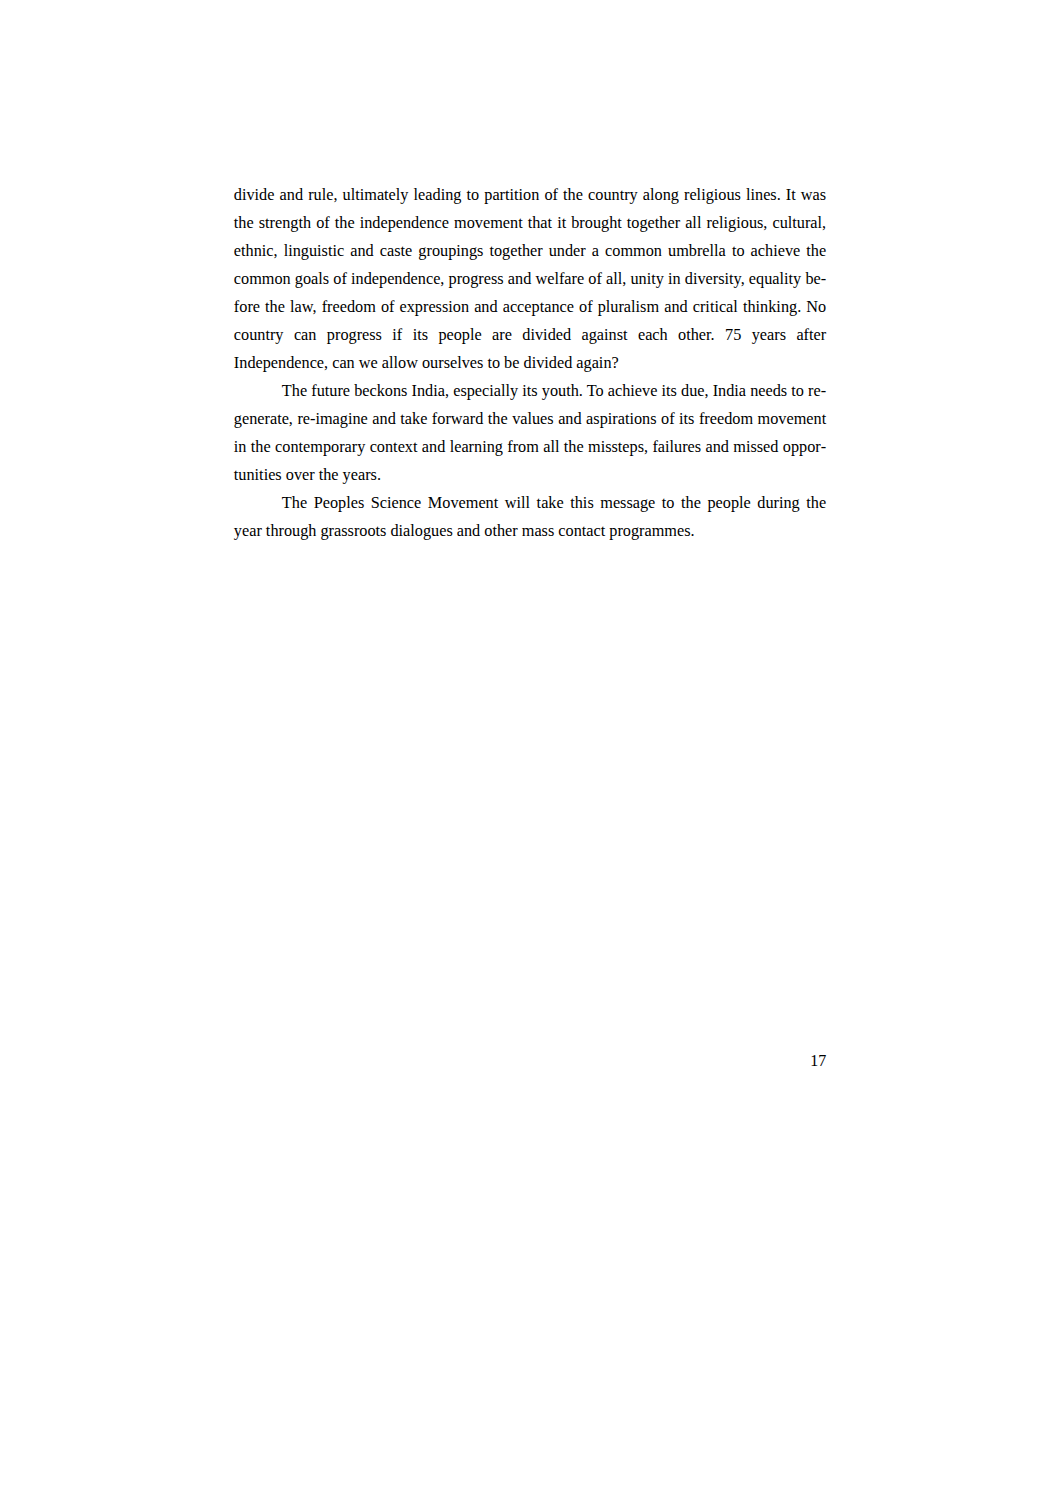divide and rule, ultimately leading to partition of the country along religious lines. It was the strength of the independence movement that it brought together all religious, cultural, ethnic, linguistic and caste groupings together under a common umbrella to achieve the common goals of independence, progress and welfare of all, unity in diversity, equality before the law, freedom of expression and acceptance of pluralism and critical thinking. No country can progress if its people are divided against each other. 75 years after Independence, can we allow ourselves to be divided again?
The future beckons India, especially its youth. To achieve its due, India needs to re-generate, re-imagine and take forward the values and aspirations of its freedom movement in the contemporary context and learning from all the missteps, failures and missed opportunities over the years.
The Peoples Science Movement will take this message to the people during the year through grassroots dialogues and other mass contact programmes.
17